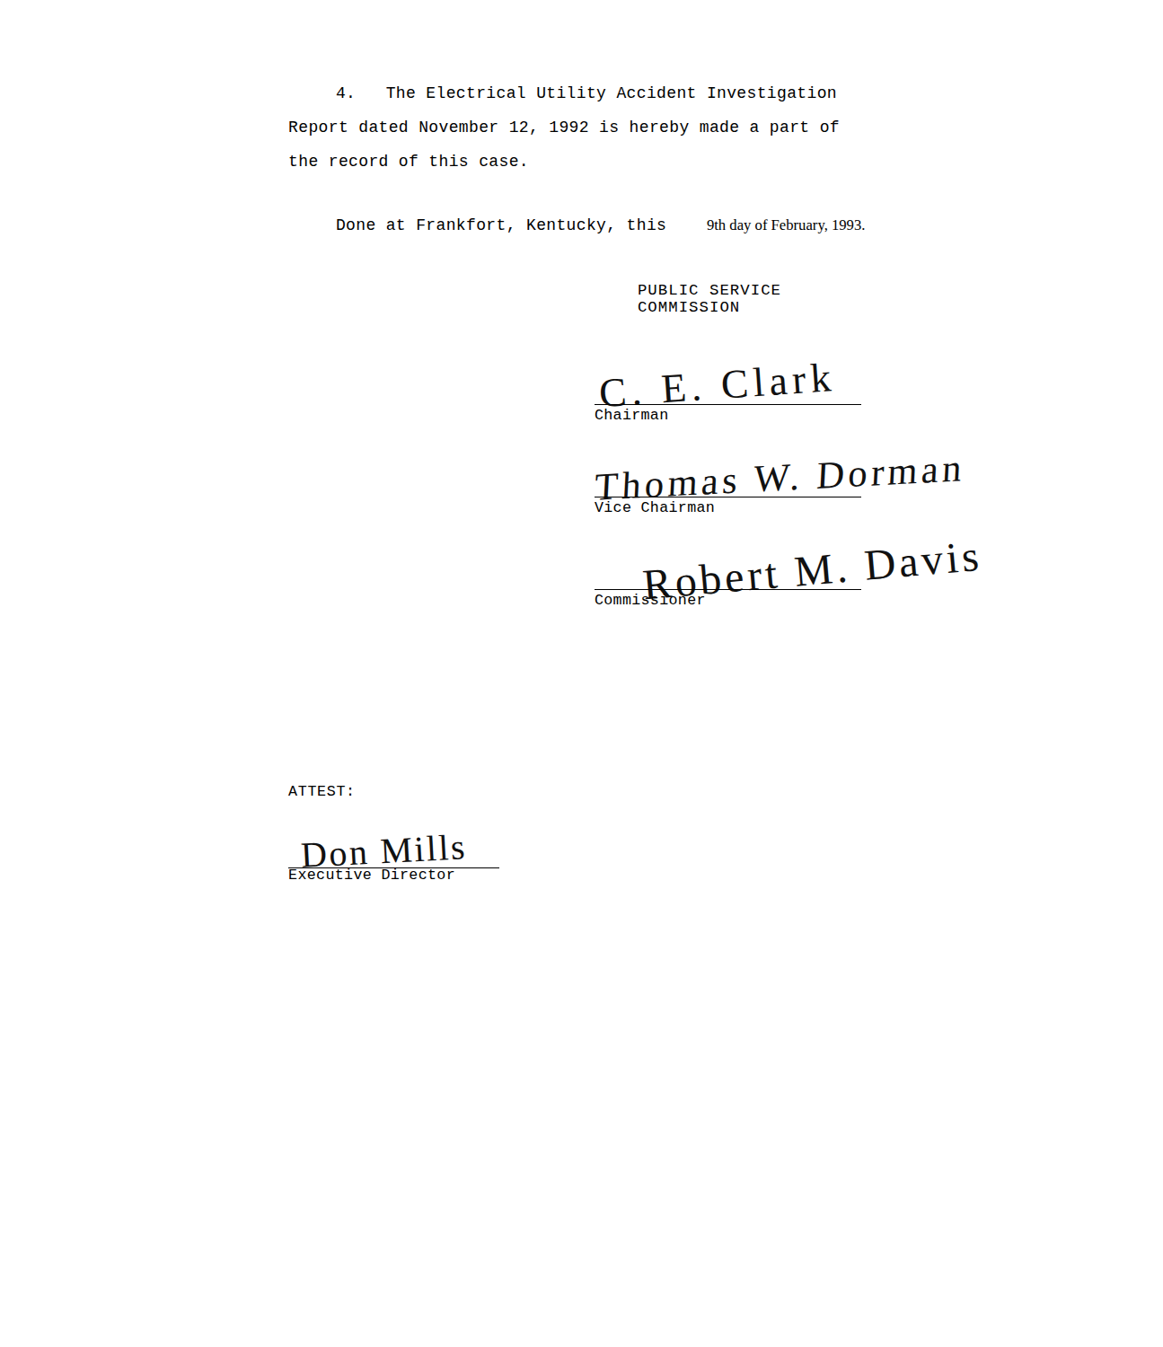4. The Electrical Utility Accident Investigation Report dated November 12, 1992 is hereby made a part of the record of this case.
Done at Frankfort, Kentucky, this 9th day of February, 1993.
PUBLIC SERVICE COMMISSION
C. E. Clark
Chairman
Thomas W. Dorman
Vice Chairman
Robert M. Davis
Commissioner
ATTEST:
Don Mills
Executive Director